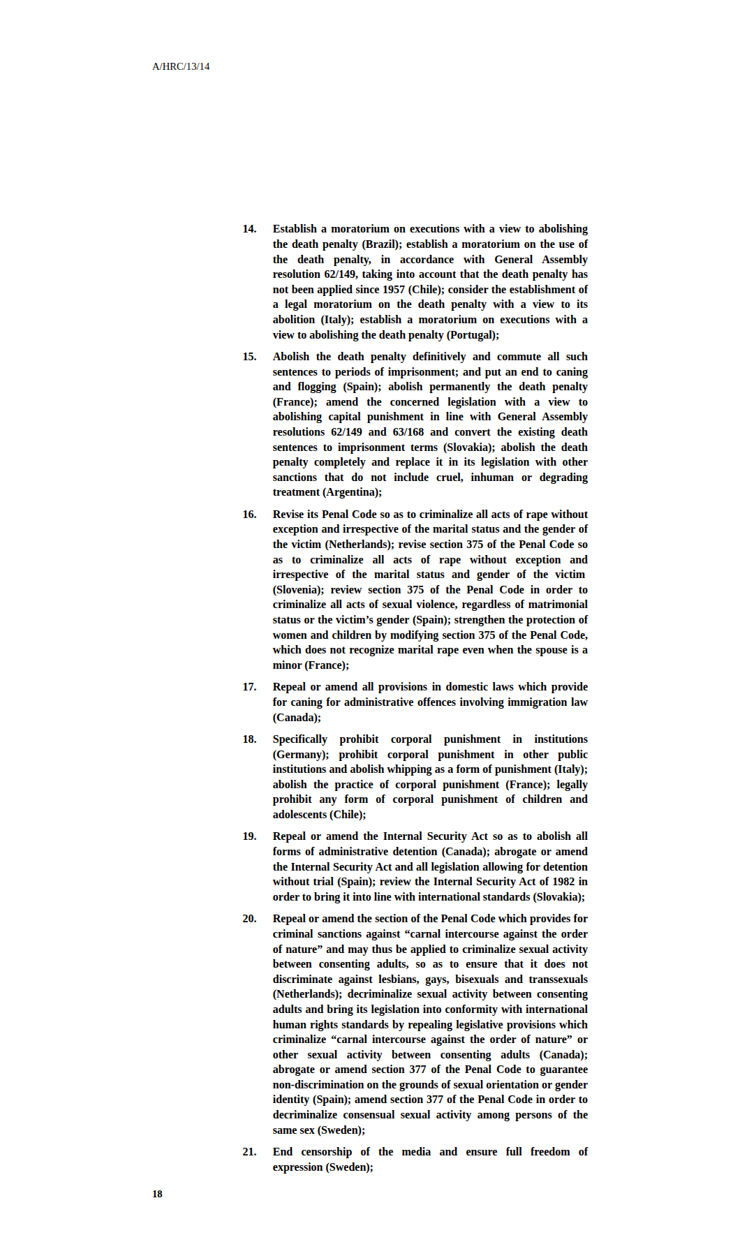A/HRC/13/14
14. Establish a moratorium on executions with a view to abolishing the death penalty (Brazil); establish a moratorium on the use of the death penalty, in accordance with General Assembly resolution 62/149, taking into account that the death penalty has not been applied since 1957 (Chile); consider the establishment of a legal moratorium on the death penalty with a view to its abolition (Italy); establish a moratorium on executions with a view to abolishing the death penalty (Portugal);
15. Abolish the death penalty definitively and commute all such sentences to periods of imprisonment; and put an end to caning and flogging (Spain); abolish permanently the death penalty (France); amend the concerned legislation with a view to abolishing capital punishment in line with General Assembly resolutions 62/149 and 63/168 and convert the existing death sentences to imprisonment terms (Slovakia); abolish the death penalty completely and replace it in its legislation with other sanctions that do not include cruel, inhuman or degrading treatment (Argentina);
16. Revise its Penal Code so as to criminalize all acts of rape without exception and irrespective of the marital status and the gender of the victim (Netherlands); revise section 375 of the Penal Code so as to criminalize all acts of rape without exception and irrespective of the marital status and gender of the victim (Slovenia); review section 375 of the Penal Code in order to criminalize all acts of sexual violence, regardless of matrimonial status or the victim’s gender (Spain); strengthen the protection of women and children by modifying section 375 of the Penal Code, which does not recognize marital rape even when the spouse is a minor (France);
17. Repeal or amend all provisions in domestic laws which provide for caning for administrative offences involving immigration law (Canada);
18. Specifically prohibit corporal punishment in institutions (Germany); prohibit corporal punishment in other public institutions and abolish whipping as a form of punishment (Italy); abolish the practice of corporal punishment (France); legally prohibit any form of corporal punishment of children and adolescents (Chile);
19. Repeal or amend the Internal Security Act so as to abolish all forms of administrative detention (Canada); abrogate or amend the Internal Security Act and all legislation allowing for detention without trial (Spain); review the Internal Security Act of 1982 in order to bring it into line with international standards (Slovakia);
20. Repeal or amend the section of the Penal Code which provides for criminal sanctions against “carnal intercourse against the order of nature” and may thus be applied to criminalize sexual activity between consenting adults, so as to ensure that it does not discriminate against lesbians, gays, bisexuals and transsexuals (Netherlands); decriminalize sexual activity between consenting adults and bring its legislation into conformity with international human rights standards by repealing legislative provisions which criminalize “carnal intercourse against the order of nature” or other sexual activity between consenting adults (Canada); abrogate or amend section 377 of the Penal Code to guarantee non-discrimination on the grounds of sexual orientation or gender identity (Spain); amend section 377 of the Penal Code in order to decriminalize consensual sexual activity among persons of the same sex (Sweden);
21. End censorship of the media and ensure full freedom of expression (Sweden);
18